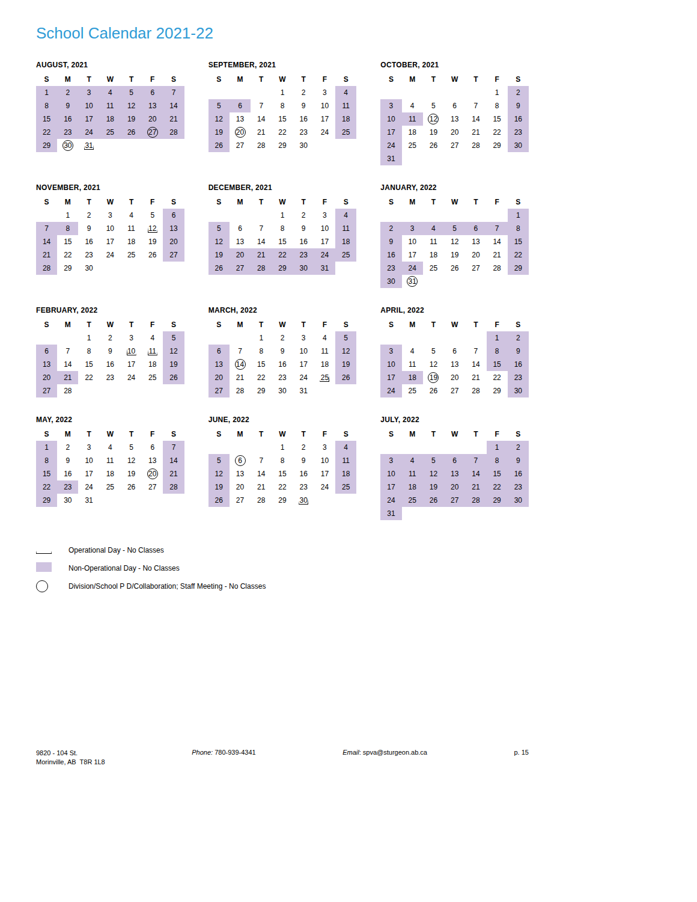School Calendar 2021-22
AUGUST, 2021
| S | M | T | W | T | F | S |
| --- | --- | --- | --- | --- | --- | --- |
| 1 | 2 | 3 | 4 | 5 | 6 | 7 |
| 8 | 9 | 10 | 11 | 12 | 13 | 14 |
| 15 | 16 | 17 | 18 | 19 | 20 | 21 |
| 22 | 23 | 24 | 25 | 26 | 27 | 28 |
| 29 | 30 | 31 | | | | |
SEPTEMBER, 2021
| S | M | T | W | T | F | S |
| --- | --- | --- | --- | --- | --- | --- |
| | | | 1 | 2 | 3 | 4 |
| 5 | 6 | 7 | 8 | 9 | 10 | 11 |
| 12 | 13 | 14 | 15 | 16 | 17 | 18 |
| 19 | 20 | 21 | 22 | 23 | 24 | 25 |
| 26 | 27 | 28 | 29 | 30 | | |
OCTOBER, 2021
| S | M | T | W | T | F | S |
| --- | --- | --- | --- | --- | --- | --- |
| | | | | | 1 | 2 |
| 3 | 4 | 5 | 6 | 7 | 8 | 9 |
| 10 | 11 | 12 | 13 | 14 | 15 | 16 |
| 17 | 18 | 19 | 20 | 21 | 22 | 23 |
| 24 | 25 | 26 | 27 | 28 | 29 | 30 |
| 31 | | | | | | |
NOVEMBER, 2021
| S | M | T | W | T | F | S |
| --- | --- | --- | --- | --- | --- | --- |
| | 1 | 2 | 3 | 4 | 5 | 6 |
| 7 | 8 | 9 | 10 | 11 | 12 | 13 |
| 14 | 15 | 16 | 17 | 18 | 19 | 20 |
| 21 | 22 | 23 | 24 | 25 | 26 | 27 |
| 28 | 29 | 30 | | | | |
DECEMBER, 2021
| S | M | T | W | T | F | S |
| --- | --- | --- | --- | --- | --- | --- |
| | | | 1 | 2 | 3 | 4 |
| 5 | 6 | 7 | 8 | 9 | 10 | 11 |
| 12 | 13 | 14 | 15 | 16 | 17 | 18 |
| 19 | 20 | 21 | 22 | 23 | 24 | 25 |
| 26 | 27 | 28 | 29 | 30 | 31 | |
JANUARY, 2022
| S | M | T | W | T | F | S |
| --- | --- | --- | --- | --- | --- | --- |
| | | | | | | 1 |
| 2 | 3 | 4 | 5 | 6 | 7 | 8 |
| 9 | 10 | 11 | 12 | 13 | 14 | 15 |
| 16 | 17 | 18 | 19 | 20 | 21 | 22 |
| 23 | 24 | 25 | 26 | 27 | 28 | 29 |
| 30 | 31 | | | | | |
FEBRUARY, 2022
| S | M | T | W | T | F | S |
| --- | --- | --- | --- | --- | --- | --- |
| | | 1 | 2 | 3 | 4 | 5 |
| 6 | 7 | 8 | 9 | 10 | 11 | 12 |
| 13 | 14 | 15 | 16 | 17 | 18 | 19 |
| 20 | 21 | 22 | 23 | 24 | 25 | 26 |
| 27 | 28 | | | | | |
MARCH, 2022
| S | M | T | W | T | F | S |
| --- | --- | --- | --- | --- | --- | --- |
| | | 1 | 2 | 3 | 4 | 5 |
| 6 | 7 | 8 | 9 | 10 | 11 | 12 |
| 13 | 14 | 15 | 16 | 17 | 18 | 19 |
| 20 | 21 | 22 | 23 | 24 | 25 | 26 |
| 27 | 28 | 29 | 30 | 31 | | |
APRIL, 2022
| S | M | T | W | T | F | S |
| --- | --- | --- | --- | --- | --- | --- |
| | | | | | 1 | 2 |
| 3 | 4 | 5 | 6 | 7 | 8 | 9 |
| 10 | 11 | 12 | 13 | 14 | 15 | 16 |
| 17 | 18 | 19 | 20 | 21 | 22 | 23 |
| 24 | 25 | 26 | 27 | 28 | 29 | 30 |
MAY, 2022
| S | M | T | W | T | F | S |
| --- | --- | --- | --- | --- | --- | --- |
| 1 | 2 | 3 | 4 | 5 | 6 | 7 |
| 8 | 9 | 10 | 11 | 12 | 13 | 14 |
| 15 | 16 | 17 | 18 | 19 | 20 | 21 |
| 22 | 23 | 24 | 25 | 26 | 27 | 28 |
| 29 | 30 | 31 | | | | |
JUNE, 2022
| S | M | T | W | T | F | S |
| --- | --- | --- | --- | --- | --- | --- |
| | | | 1 | 2 | 3 | 4 |
| 5 | 6 | 7 | 8 | 9 | 10 | 11 |
| 12 | 13 | 14 | 15 | 16 | 17 | 18 |
| 19 | 20 | 21 | 22 | 23 | 24 | 25 |
| 26 | 27 | 28 | 29 | 30 | | |
JULY, 2022
| S | M | T | W | T | F | S |
| --- | --- | --- | --- | --- | --- | --- |
| | | | | | 1 | 2 |
| 3 | 4 | 5 | 6 | 7 | 8 | 9 |
| 10 | 11 | 12 | 13 | 14 | 15 | 16 |
| 17 | 18 | 19 | 20 | 21 | 22 | 23 |
| 24 | 25 | 26 | 27 | 28 | 29 | 30 |
| 31 | | | | | | |
Operational Day - No Classes
Non-Operational Day - No Classes
Division/School P D/Collaboration; Staff Meeting - No Classes
9820 - 104 St.
Morinville, AB T8R 1L8
Phone: 780-939-4341
Email: spva@sturgeon.ab.ca
p. 15